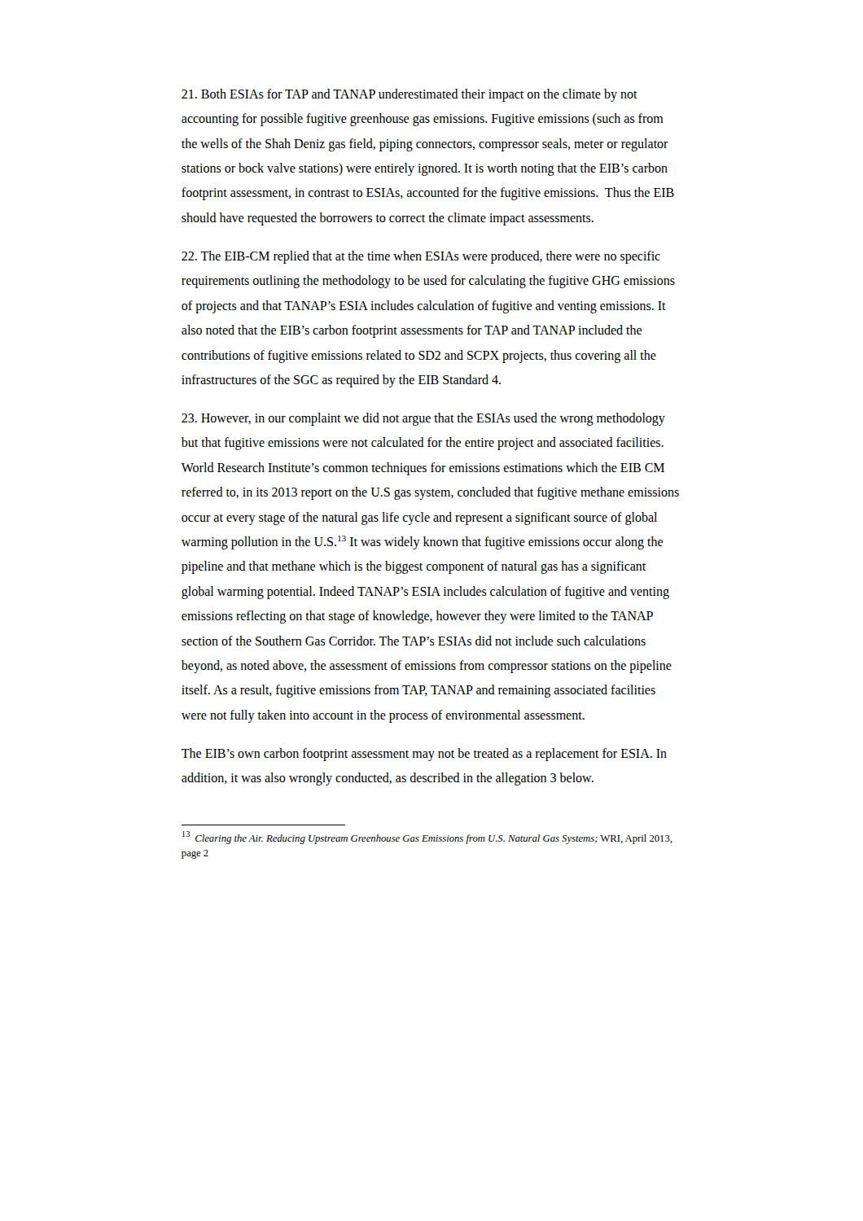21. Both ESIAs for TAP and TANAP underestimated their impact on the climate by not accounting for possible fugitive greenhouse gas emissions. Fugitive emissions (such as from the wells of the Shah Deniz gas field, piping connectors, compressor seals, meter or regulator stations or bock valve stations) were entirely ignored. It is worth noting that the EIB’s carbon footprint assessment, in contrast to ESIAs, accounted for the fugitive emissions. Thus the EIB should have requested the borrowers to correct the climate impact assessments.
22. The EIB-CM replied that at the time when ESIAs were produced, there were no specific requirements outlining the methodology to be used for calculating the fugitive GHG emissions of projects and that TANAP’s ESIA includes calculation of fugitive and venting emissions. It also noted that the EIB’s carbon footprint assessments for TAP and TANAP included the contributions of fugitive emissions related to SD2 and SCPX projects, thus covering all the infrastructures of the SGC as required by the EIB Standard 4.
23. However, in our complaint we did not argue that the ESIAs used the wrong methodology but that fugitive emissions were not calculated for the entire project and associated facilities. World Research Institute’s common techniques for emissions estimations which the EIB CM referred to, in its 2013 report on the U.S gas system, concluded that fugitive methane emissions occur at every stage of the natural gas life cycle and represent a significant source of global warming pollution in the U.S.13 It was widely known that fugitive emissions occur along the pipeline and that methane which is the biggest component of natural gas has a significant global warming potential. Indeed TANAP’s ESIA includes calculation of fugitive and venting emissions reflecting on that stage of knowledge, however they were limited to the TANAP section of the Southern Gas Corridor. The TAP’s ESIAs did not include such calculations beyond, as noted above, the assessment of emissions from compressor stations on the pipeline itself. As a result, fugitive emissions from TAP, TANAP and remaining associated facilities were not fully taken into account in the process of environmental assessment.
The EIB’s own carbon footprint assessment may not be treated as a replacement for ESIA. In addition, it was also wrongly conducted, as described in the allegation 3 below.
13 Clearing the Air. Reducing Upstream Greenhouse Gas Emissions from U.S. Natural Gas Systems; WRI, April 2013, page 2